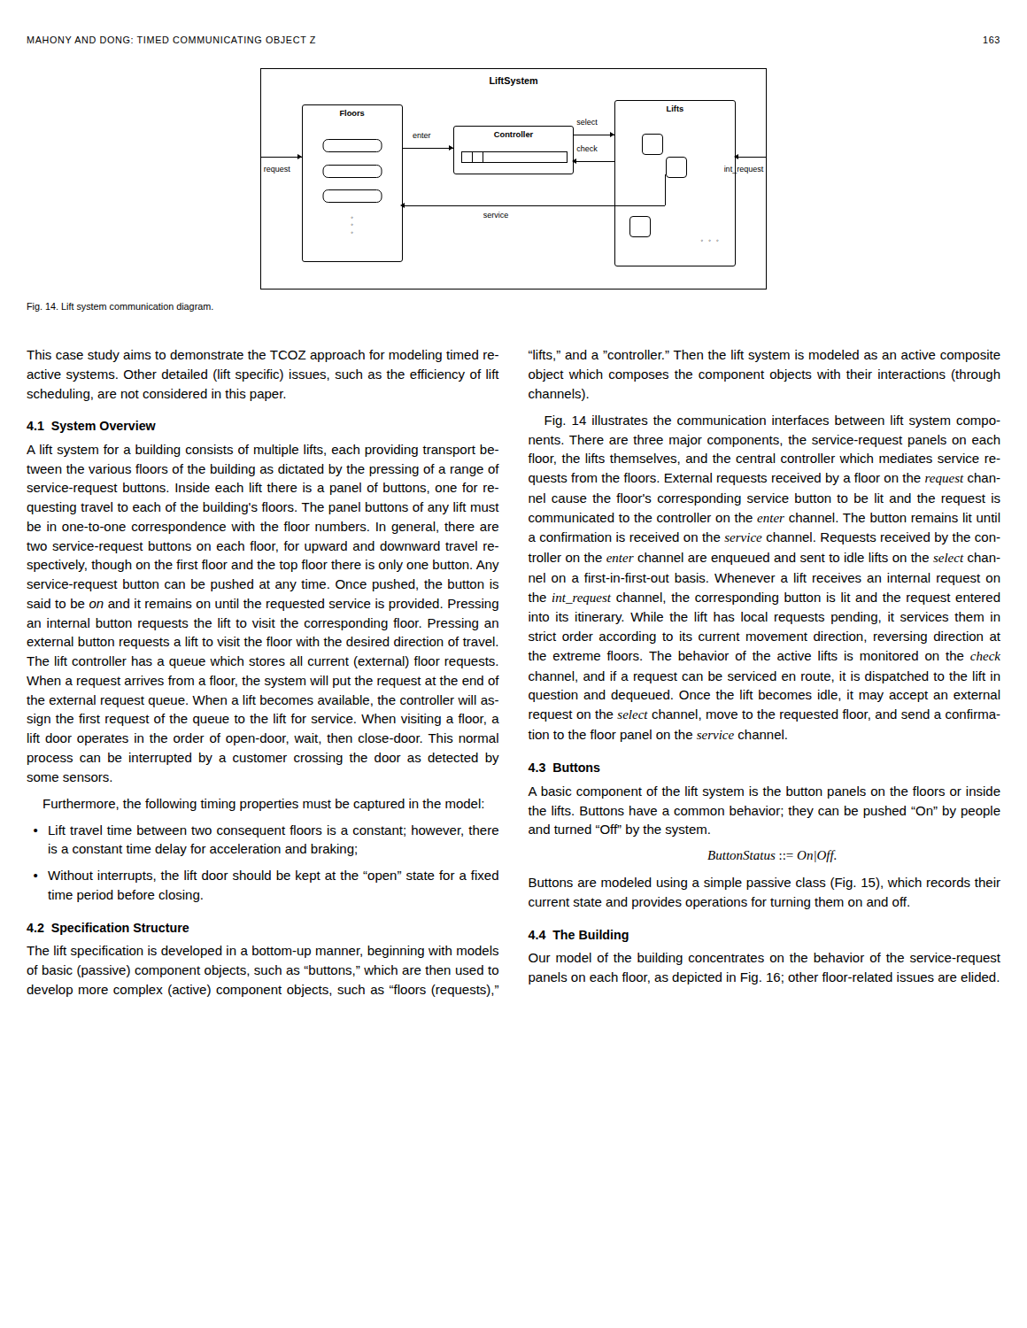Mahony and Dong: Timed Communicating Object Z 163
LiftSystem
Floors
◦
◦
◦
Controller
Lifts
◦ ◦ ◦
request
enter
select
check
int_request
service
Fig. 14. Lift system communication diagram.
This case study aims to demonstrate the TCOZ approach for modeling timed reactive systems. Other detailed (lift specific) issues, such as the efficiency of lift scheduling, are not considered in this paper.
4.1 System Overview
A lift system for a building consists of multiple lifts, each providing transport between the various floors of the building as dictated by the pressing of a range of service-request buttons. Inside each lift there is a panel of buttons, one for requesting travel to each of the building's floors. The panel buttons of any lift must be in one-to-one correspondence with the floor numbers. In general, there are two service-request buttons on each floor, for upward and downward travel respectively, though on the first floor and the top floor there is only one button. Any service-request button can be pushed at any time. Once pushed, the button is said to be on and it remains on until the requested service is provided. Pressing an internal button requests the lift to visit the corresponding floor. Pressing an external button requests a lift to visit the floor with the desired direction of travel. The lift controller has a queue which stores all current (external) floor requests. When a request arrives from a floor, the system will put the request at the end of the external request queue. When a lift becomes available, the controller will assign the first request of the queue to the lift for service. When visiting a floor, a lift door operates in the order of open-door, wait, then close-door. This normal process can be interrupted by a customer crossing the door as detected by some sensors.
Furthermore, the following timing properties must be captured in the model:
Lift travel time between two consequent floors is a constant; however, there is a constant time delay for acceleration and braking;
Without interrupts, the lift door should be kept at the “open” state for a fixed time period before closing.
4.2 Specification Structure
The lift specification is developed in a bottom-up manner, beginning with models of basic (passive) component objects, such as “buttons,” which are then used to develop more complex (active) component objects, such as “floors (requests),” “lifts,” and a ”controller.” Then the lift system is modeled as an active composite object which composes the component objects with their interactions (through channels).
Fig. 14 illustrates the communication interfaces between lift system components. There are three major components, the service-request panels on each floor, the lifts themselves, and the central controller which mediates service requests from the floors. External requests received by a floor on the request channel cause the floor's corresponding service button to be lit and the request is communicated to the controller on the enter channel. The button remains lit until a confirmation is received on the service channel. Requests received by the controller on the enter channel are enqueued and sent to idle lifts on the select channel on a first-in-first-out basis. Whenever a lift receives an internal request on the int_request channel, the corresponding button is lit and the request entered into its itinerary. While the lift has local requests pending, it services them in strict order according to its current movement direction, reversing direction at the extreme floors. The behavior of the active lifts is monitored on the check channel, and if a request can be serviced en route, it is dispatched to the lift in question and dequeued. Once the lift becomes idle, it may accept an external request on the select channel, move to the requested floor, and send a confirmation to the floor panel on the service channel.
4.3 Buttons
A basic component of the lift system is the button panels on the floors or inside the lifts. Buttons have a common behavior; they can be pushed “On” by people and turned “Off” by the system.
ButtonStatus ::= On|Off.
Buttons are modeled using a simple passive class (Fig. 15), which records their current state and provides operations for turning them on and off.
4.4 The Building
Our model of the building concentrates on the behavior of the service-request panels on each floor, as depicted in Fig. 16; other floor-related issues are elided.